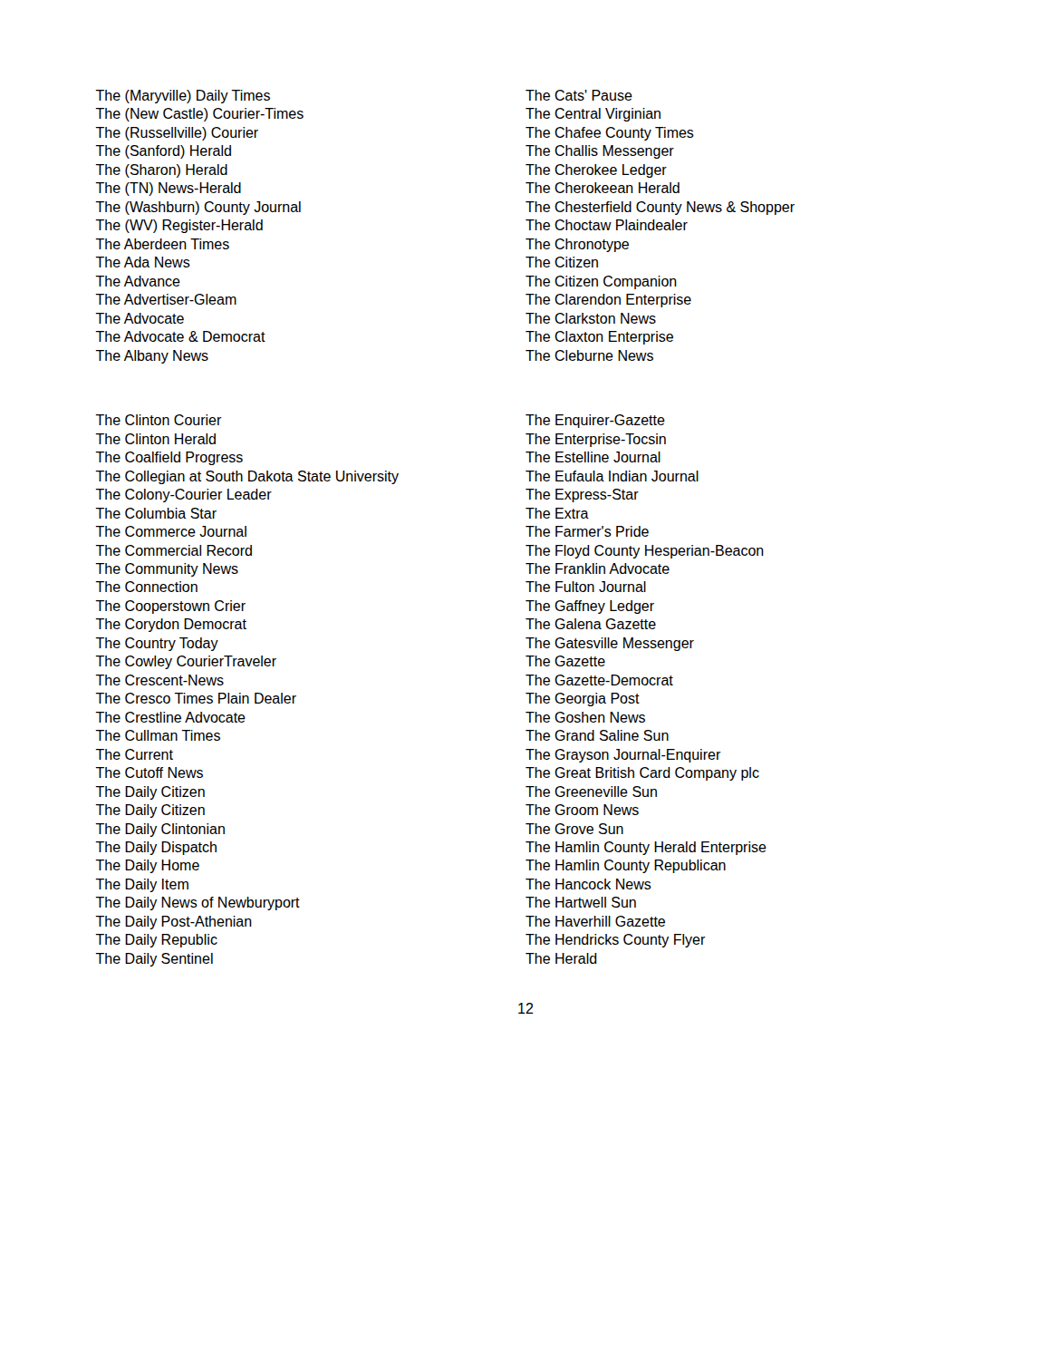The (Maryville) Daily Times
The (New Castle) Courier-Times
The (Russellville) Courier
The (Sanford) Herald
The (Sharon) Herald
The (TN) News-Herald
The (Washburn) County Journal
The (WV) Register-Herald
The Aberdeen Times
The Ada News
The Advance
The Advertiser-Gleam
The Advocate
The Advocate & Democrat
The Albany News
The Cats' Pause
The Central Virginian
The Chafee County Times
The Challis Messenger
The Cherokee Ledger
The Cherokeean Herald
The Chesterfield County News & Shopper
The Choctaw Plaindealer
The Chronotype
The Citizen
The Citizen Companion
The Clarendon Enterprise
The Clarkston News
The Claxton Enterprise
The Cleburne News
The Clinton Courier
The Clinton Herald
The Coalfield Progress
The Collegian at South Dakota State University
The Colony-Courier Leader
The Columbia Star
The Commerce Journal
The Commercial Record
The Community News
The Connection
The Cooperstown Crier
The Corydon Democrat
The Country Today
The Cowley CourierTraveler
The Crescent-News
The Cresco Times Plain Dealer
The Crestline Advocate
The Cullman Times
The Current
The Cutoff News
The Daily Citizen
The Daily Citizen
The Daily Clintonian
The Daily Dispatch
The Daily Home
The Daily Item
The Daily News of Newburyport
The Daily Post-Athenian
The Daily Republic
The Daily Sentinel
The Enquirer-Gazette
The Enterprise-Tocsin
The Estelline Journal
The Eufaula Indian Journal
The Express-Star
The Extra
The Farmer's Pride
The Floyd County Hesperian-Beacon
The Franklin Advocate
The Fulton Journal
The Gaffney Ledger
The Galena Gazette
The Gatesville Messenger
The Gazette
The Gazette-Democrat
The Georgia Post
The Goshen News
The Grand Saline Sun
The Grayson Journal-Enquirer
The Great British Card Company plc
The Greeneville Sun
The Groom News
The Grove Sun
The Hamlin County Herald Enterprise
The Hamlin County Republican
The Hancock News
The Hartwell Sun
The Haverhill Gazette
The Hendricks County Flyer
The Herald
12